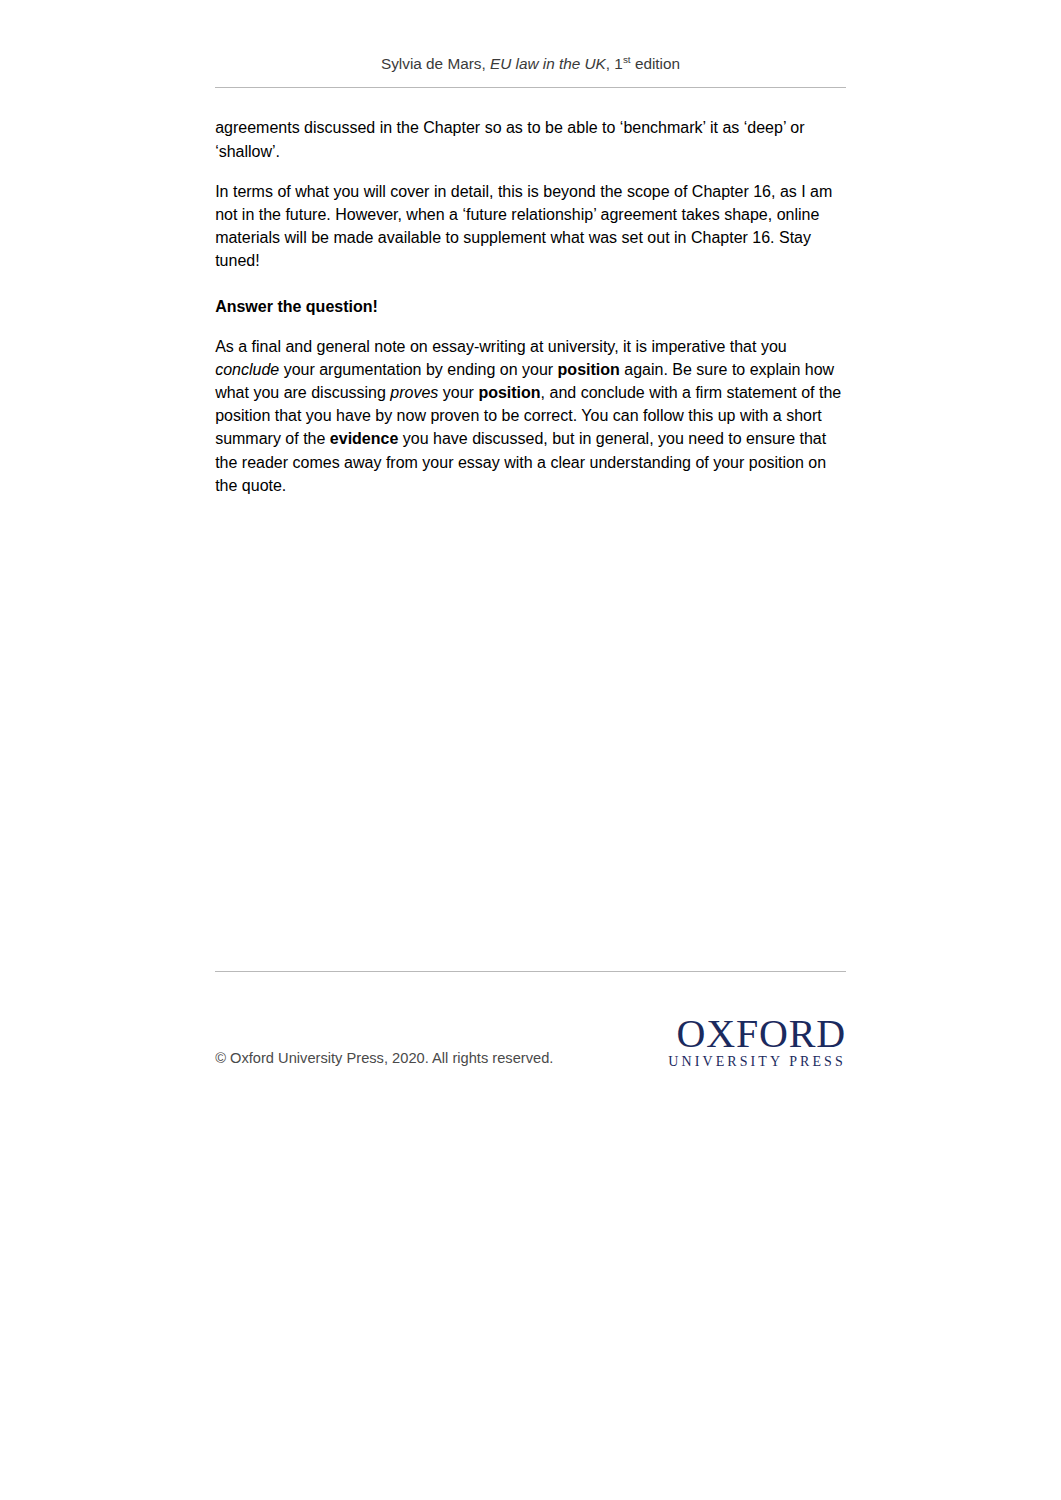Sylvia de Mars, EU law in the UK, 1st edition
agreements discussed in the Chapter so as to be able to ‘benchmark’ it as ‘deep’ or ‘shallow’.
In terms of what you will cover in detail, this is beyond the scope of Chapter 16, as I am not in the future. However, when a ‘future relationship’ agreement takes shape, online materials will be made available to supplement what was set out in Chapter 16. Stay tuned!
Answer the question!
As a final and general note on essay-writing at university, it is imperative that you conclude your argumentation by ending on your position again. Be sure to explain how what you are discussing proves your position, and conclude with a firm statement of the position that you have by now proven to be correct. You can follow this up with a short summary of the evidence you have discussed, but in general, you need to ensure that the reader comes away from your essay with a clear understanding of your position on the quote.
© Oxford University Press, 2020. All rights reserved.
OXFORD UNIVERSITY PRESS